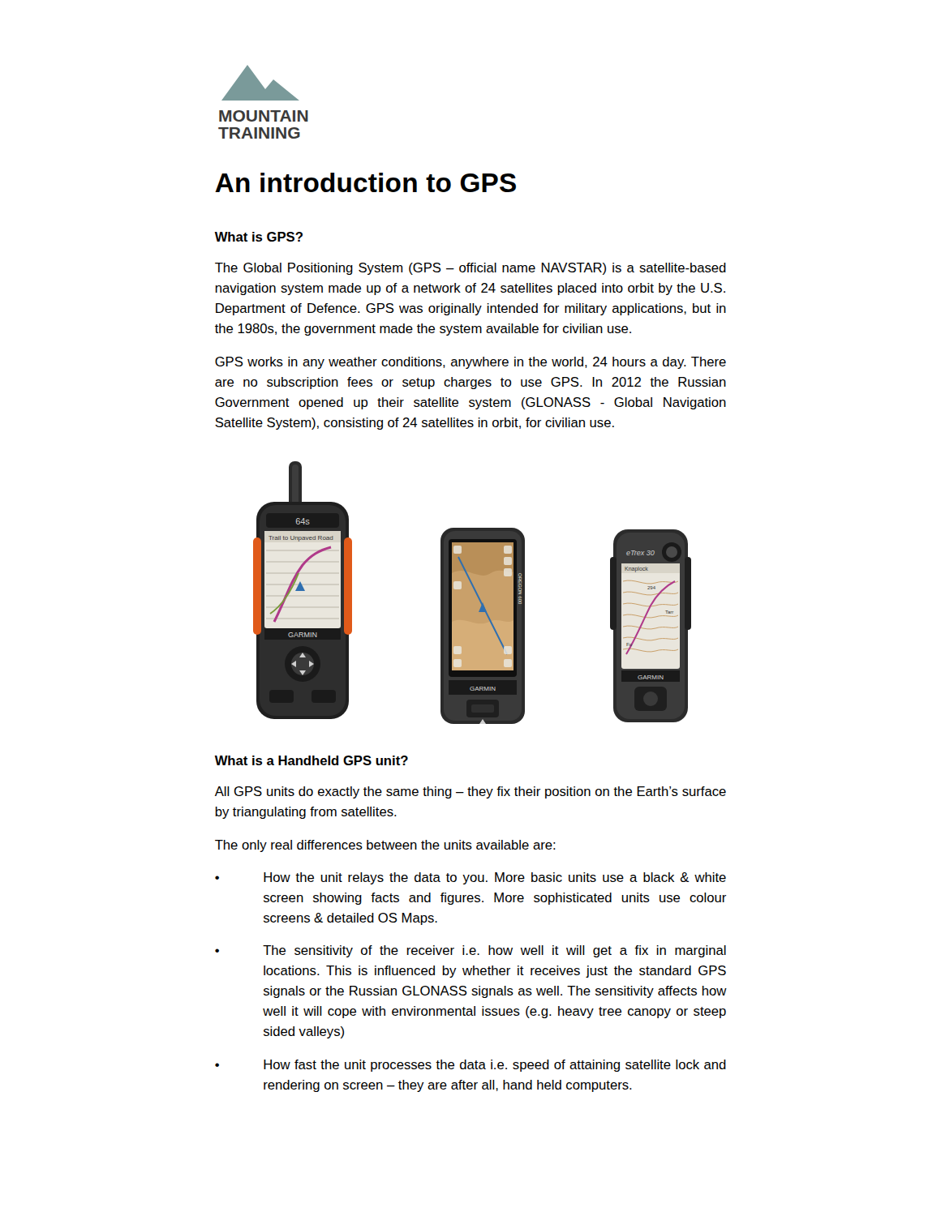MOUNTAIN TRAINING
An introduction to GPS
What is GPS?
The Global Positioning System (GPS – official name NAVSTAR) is a satellite-based navigation system made up of a network of 24 satellites placed into orbit by the U.S. Department of Defence. GPS was originally intended for military applications, but in the 1980s, the government made the system available for civilian use.
GPS works in any weather conditions, anywhere in the world, 24 hours a day. There are no subscription fees or setup charges to use GPS. In 2012 the Russian Government opened up their satellite system (GLONASS - Global Navigation Satellite System), consisting of 24 satellites in orbit, for civilian use.
64s Trail to Unpaved Road GARMIN OREGON 600 GARMIN eTrex 30 Knaplock 294 Tarr Fo GARMIN
What is a Handheld GPS unit?
All GPS units do exactly the same thing – they fix their position on the Earth’s surface by triangulating from satellites.
The only real differences between the units available are:
• How the unit relays the data to you. More basic units use a black & white screen showing facts and figures. More sophisticated units use colour screens & detailed OS Maps.
• The sensitivity of the receiver i.e. how well it will get a fix in marginal locations. This is influenced by whether it receives just the standard GPS signals or the Russian GLONASS signals as well. The sensitivity affects how well it will cope with environmental issues (e.g. heavy tree canopy or steep sided valleys)
• How fast the unit processes the data i.e. speed of attaining satellite lock and rendering on screen – they are after all, hand held computers.